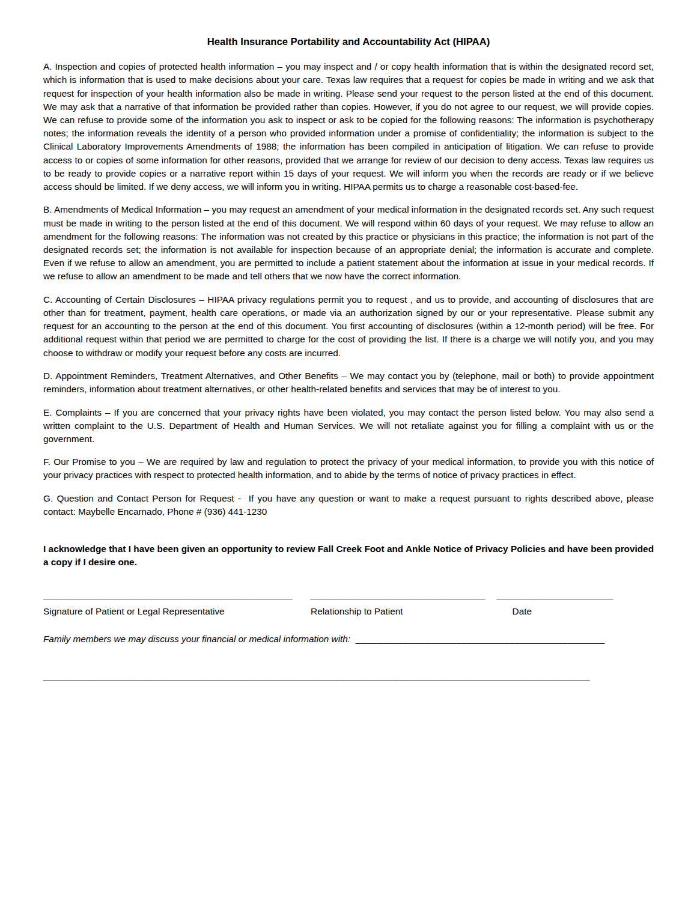Health Insurance Portability and Accountability Act (HIPAA)
A. Inspection and copies of protected health information – you may inspect and / or copy health information that is within the designated record set, which is information that is used to make decisions about your care. Texas law requires that a request for copies be made in writing and we ask that request for inspection of your health information also be made in writing. Please send your request to the person listed at the end of this document. We may ask that a narrative of that information be provided rather than copies. However, if you do not agree to our request, we will provide copies. We can refuse to provide some of the information you ask to inspect or ask to be copied for the following reasons: The information is psychotherapy notes; the information reveals the identity of a person who provided information under a promise of confidentiality; the information is subject to the Clinical Laboratory Improvements Amendments of 1988; the information has been compiled in anticipation of litigation. We can refuse to provide access to or copies of some information for other reasons, provided that we arrange for review of our decision to deny access. Texas law requires us to be ready to provide copies or a narrative report within 15 days of your request. We will inform you when the records are ready or if we believe access should be limited. If we deny access, we will inform you in writing. HIPAA permits us to charge a reasonable cost-based-fee.
B. Amendments of Medical Information – you may request an amendment of your medical information in the designated records set. Any such request must be made in writing to the person listed at the end of this document. We will respond within 60 days of your request. We may refuse to allow an amendment for the following reasons: The information was not created by this practice or physicians in this practice; the information is not part of the designated records set; the information is not available for inspection because of an appropriate denial; the information is accurate and complete. Even if we refuse to allow an amendment, you are permitted to include a patient statement about the information at issue in your medical records. If we refuse to allow an amendment to be made and tell others that we now have the correct information.
C. Accounting of Certain Disclosures – HIPAA privacy regulations permit you to request , and us to provide, and accounting of disclosures that are other than for treatment, payment, health care operations, or made via an authorization signed by our or your representative. Please submit any request for an accounting to the person at the end of this document. You first accounting of disclosures (within a 12-month period) will be free. For additional request within that period we are permitted to charge for the cost of providing the list. If there is a charge we will notify you, and you may choose to withdraw or modify your request before any costs are incurred.
D. Appointment Reminders, Treatment Alternatives, and Other Benefits – We may contact you by (telephone, mail or both) to provide appointment reminders, information about treatment alternatives, or other health-related benefits and services that may be of interest to you.
E. Complaints – If you are concerned that your privacy rights have been violated, you may contact the person listed below. You may also send a written complaint to the U.S. Department of Health and Human Services. We will not retaliate against you for filling a complaint with us or the government.
F. Our Promise to you – We are required by law and regulation to protect the privacy of your medical information, to provide you with this notice of your privacy practices with respect to protected health information, and to abide by the terms of notice of privacy practices in effect.
G. Question and Contact Person for Request - If you have any question or want to make a request pursuant to rights described above, please contact: Maybelle Encarnado, Phone # (936) 441-1230
I acknowledge that I have been given an opportunity to review Fall Creek Foot and Ankle Notice of Privacy Policies and have been provided a copy if I desire one.
| _______________________________________________ | _________________________________ | ______________________ |
| Signature of Patient or Legal Representative | Relationship to Patient | Date |
Family members we may discuss your financial or medical information with: _______________________________________________
_______________________________________________________________________________________________________